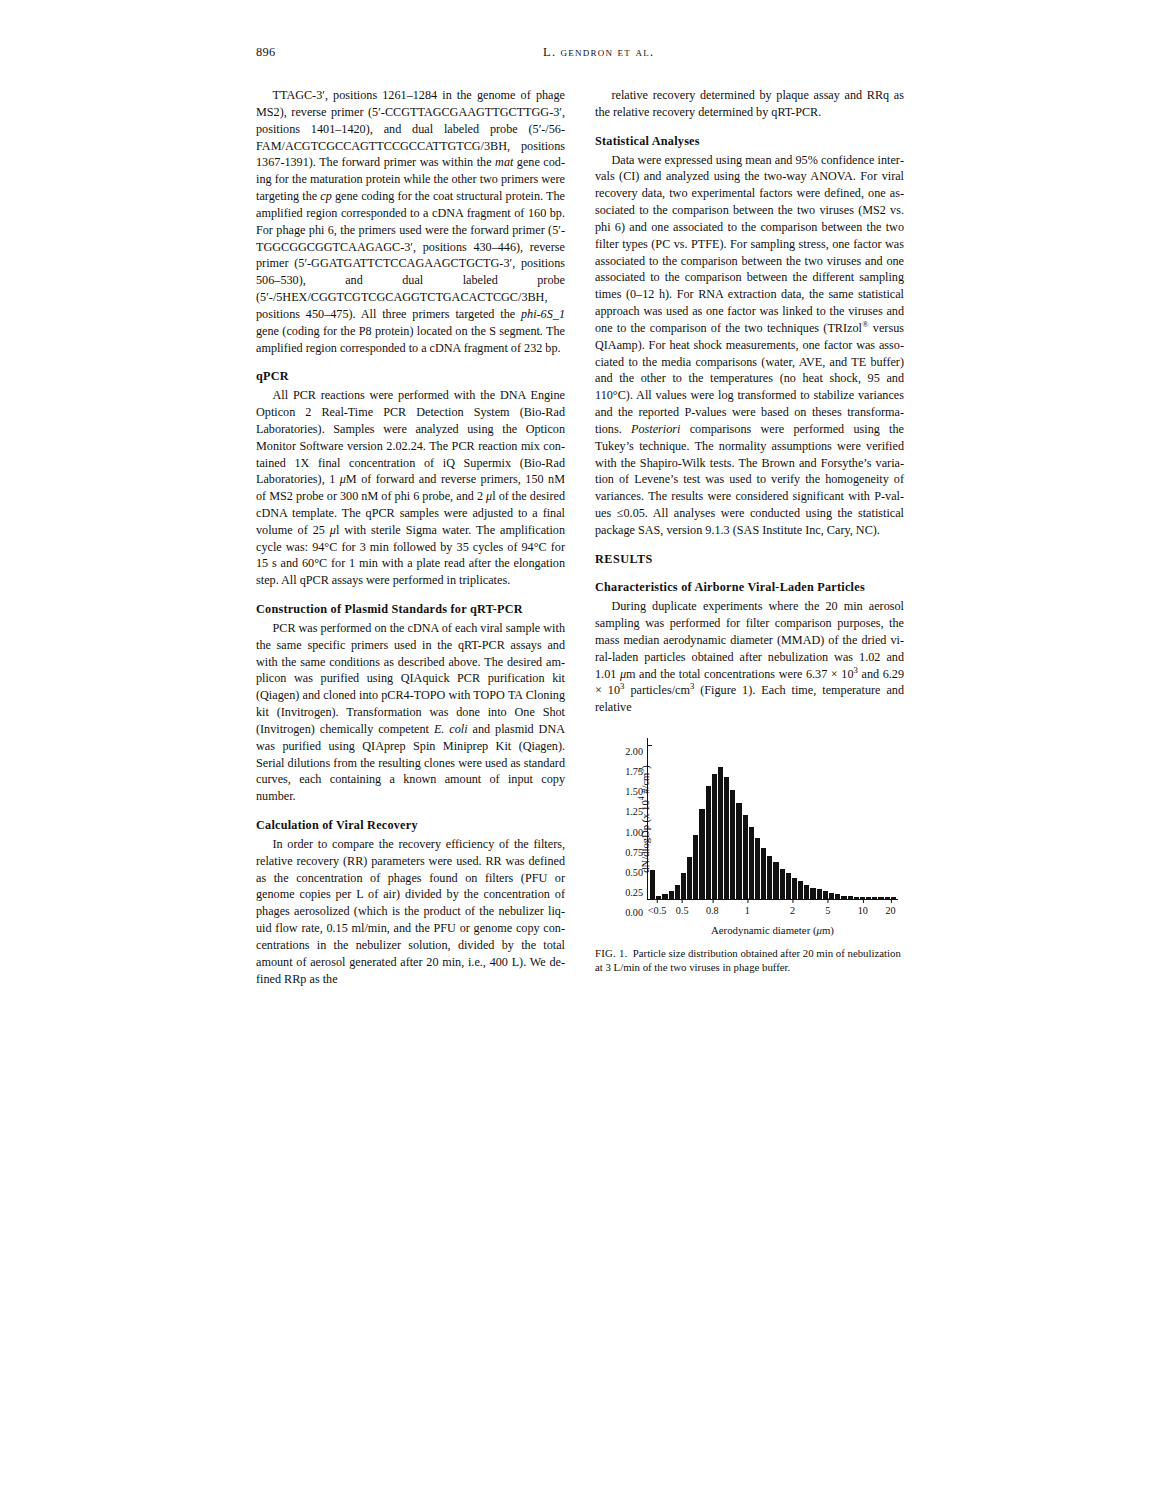896
L. Gendron et al.
TTAGC-3′, positions 1261–1284 in the genome of phage MS2), reverse primer (5′-CCGTTAGCGAAGTTGCTTGG-3′, positions 1401–1420), and dual labeled probe (5′-/56-FAM/ACGTCGCCAGTTCCGCCATTGTCG/3BH, positions 1367-1391). The forward primer was within the mat gene coding for the maturation protein while the other two primers were targeting the cp gene coding for the coat structural protein. The amplified region corresponded to a cDNA fragment of 160 bp. For phage phi 6, the primers used were the forward primer (5′-TGGCGGCGGTCAAGAGC-3′, positions 430–446), reverse primer (5′-GGATGATTCTCCAGAAGCTGCTG-3′, positions 506–530), and dual labeled probe (5′-/5HEX/CGGTCGTCGCAGGTCTGACACTCGC/3BH, positions 450–475). All three primers targeted the phi-6S_1 gene (coding for the P8 protein) located on the S segment. The amplified region corresponded to a cDNA fragment of 232 bp.
qPCR
All PCR reactions were performed with the DNA Engine Opticon 2 Real-Time PCR Detection System (Bio-Rad Laboratories). Samples were analyzed using the Opticon Monitor Software version 2.02.24. The PCR reaction mix contained 1X final concentration of iQ Supermix (Bio-Rad Laboratories), 1 μ M of forward and reverse primers, 150 nM of MS2 probe or 300 nM of phi 6 probe, and 2 μl of the desired cDNA template. The qPCR samples were adjusted to a final volume of 25 μl with sterile Sigma water. The amplification cycle was: 94°C for 3 min followed by 35 cycles of 94°C for 15 s and 60°C for 1 min with a plate read after the elongation step. All qPCR assays were performed in triplicates.
Construction of Plasmid Standards for qRT-PCR
PCR was performed on the cDNA of each viral sample with the same specific primers used in the qRT-PCR assays and with the same conditions as described above. The desired amplicon was purified using QIAquick PCR purification kit (Qiagen) and cloned into pCR4-TOPO with TOPO TA Cloning kit (Invitrogen). Transformation was done into One Shot (Invitrogen) chemically competent E. coli and plasmid DNA was purified using QIAprep Spin Miniprep Kit (Qiagen). Serial dilutions from the resulting clones were used as standard curves, each containing a known amount of input copy number.
Calculation of Viral Recovery
In order to compare the recovery efficiency of the filters, relative recovery (RR) parameters were used. RR was defined as the concentration of phages found on filters (PFU or genome copies per L of air) divided by the concentration of phages aerosolized (which is the product of the nebulizer liquid flow rate, 0.15 ml/min, and the PFU or genome copy concentrations in the nebulizer solution, divided by the total amount of aerosol generated after 20 min, i.e., 400 L). We defined RRp as the
relative recovery determined by plaque assay and RRq as the relative recovery determined by qRT-PCR.
Statistical Analyses
Data were expressed using mean and 95% confidence intervals (CI) and analyzed using the two-way ANOVA. For viral recovery data, two experimental factors were defined, one associated to the comparison between the two viruses (MS2 vs. phi 6) and one associated to the comparison between the two filter types (PC vs. PTFE). For sampling stress, one factor was associated to the comparison between the two viruses and one associated to the comparison between the different sampling times (0–12 h). For RNA extraction data, the same statistical approach was used as one factor was linked to the viruses and one to the comparison of the two techniques (TRIzol® versus QIAamp). For heat shock measurements, one factor was associated to the media comparisons (water, AVE, and TE buffer) and the other to the temperatures (no heat shock, 95 and 110°C). All values were log transformed to stabilize variances and the reported P-values were based on theses transformations. Posteriori comparisons were performed using the Tukey’s technique. The normality assumptions were verified with the Shapiro-Wilk tests. The Brown and Forsythe’s variation of Levene’s test was used to verify the homogeneity of variances. The results were considered significant with P-values ≤0.05. All analyses were conducted using the statistical package SAS, version 9.1.3 (SAS Institute Inc, Cary, NC).
Results
Characteristics of Airborne Viral-Laden Particles
During duplicate experiments where the 20 min aerosol sampling was performed for filter comparison purposes, the mass median aerodynamic diameter (MMAD) of the dried viral-laden particles obtained after nebulization was 1.02 and 1.01 μm and the total concentrations were 6.37 × 103 and 6.29 × 103 particles/cm3 (Figure 1). Each time, temperature and relative
dN/dlogDp (x 104 #/cm3)
2.00
1.75
1.50
1.25
1.00
0.75
0.50
0.25
0.00
<0.5
0.5
0.8
1
2
5
10
20
Aerodynamic diameter (μm)
FIG. 1. Particle size distribution obtained after 20 min of nebulization at 3 L/min of the two viruses in phage buffer.